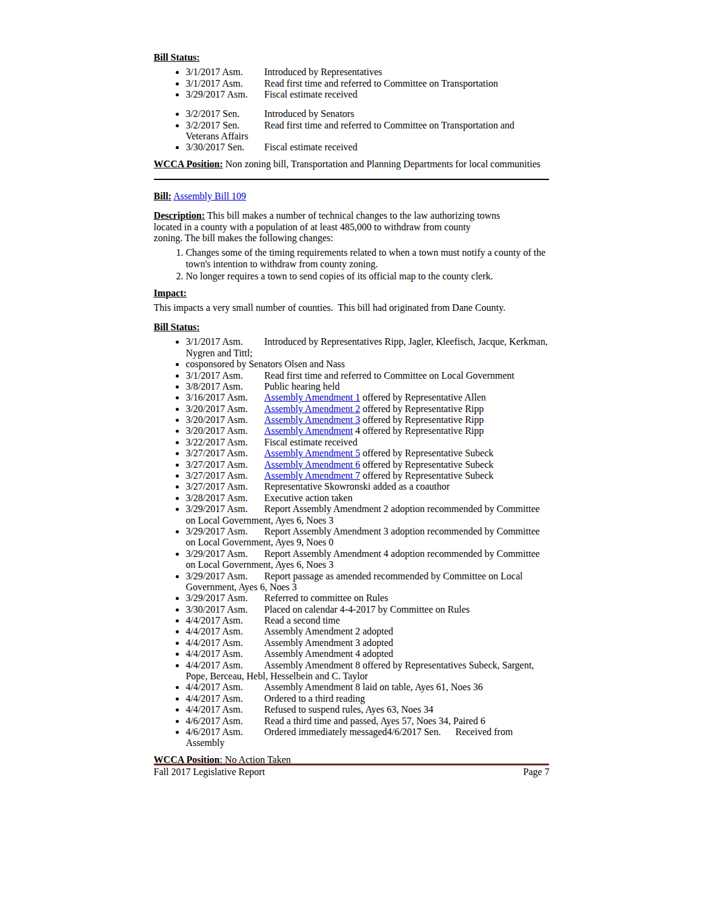Bill Status:
3/1/2017 Asm. Introduced by Representatives
3/1/2017 Asm. Read first time and referred to Committee on Transportation
3/29/2017 Asm. Fiscal estimate received
3/2/2017 Sen. Introduced by Senators
3/2/2017 Sen. Read first time and referred to Committee on Transportation and Veterans Affairs
3/30/2017 Sen. Fiscal estimate received
WCCA Position: Non zoning bill, Transportation and Planning Departments for local communities
Bill: Assembly Bill 109
Description: This bill makes a number of technical changes to the law authorizing towns
located in a county with a population of at least 485,000 to withdraw from county
zoning. The bill makes the following changes:
Changes some of the timing requirements related to when a town must notify a county of the town's intention to withdraw from county zoning.
No longer requires a town to send copies of its official map to the county clerk.
Impact:
This impacts a very small number of counties. This bill had originated from Dane County.
Bill Status:
3/1/2017 Asm. Introduced by Representatives Ripp, Jagler, Kleefisch, Jacque, Kerkman, Nygren and Tittl;
cosponsored by Senators Olsen and Nass
3/1/2017 Asm. Read first time and referred to Committee on Local Government
3/8/2017 Asm. Public hearing held
3/16/2017 Asm. Assembly Amendment 1 offered by Representative Allen
3/20/2017 Asm. Assembly Amendment 2 offered by Representative Ripp
3/20/2017 Asm. Assembly Amendment 3 offered by Representative Ripp
3/20/2017 Asm. Assembly Amendment 4 offered by Representative Ripp
3/22/2017 Asm. Fiscal estimate received
3/27/2017 Asm. Assembly Amendment 5 offered by Representative Subeck
3/27/2017 Asm. Assembly Amendment 6 offered by Representative Subeck
3/27/2017 Asm. Assembly Amendment 7 offered by Representative Subeck
3/27/2017 Asm. Representative Skowronski added as a coauthor
3/28/2017 Asm. Executive action taken
3/29/2017 Asm. Report Assembly Amendment 2 adoption recommended by Committee on Local Government, Ayes 6, Noes 3
3/29/2017 Asm. Report Assembly Amendment 3 adoption recommended by Committee on Local Government, Ayes 9, Noes 0
3/29/2017 Asm. Report Assembly Amendment 4 adoption recommended by Committee on Local Government, Ayes 6, Noes 3
3/29/2017 Asm. Report passage as amended recommended by Committee on Local Government, Ayes 6, Noes 3
3/29/2017 Asm. Referred to committee on Rules
3/30/2017 Asm. Placed on calendar 4-4-2017 by Committee on Rules
4/4/2017 Asm. Read a second time
4/4/2017 Asm. Assembly Amendment 2 adopted
4/4/2017 Asm. Assembly Amendment 3 adopted
4/4/2017 Asm. Assembly Amendment 4 adopted
4/4/2017 Asm. Assembly Amendment 8 offered by Representatives Subeck, Sargent, Pope, Berceau, Hebl, Hesselbein and C. Taylor
4/4/2017 Asm. Assembly Amendment 8 laid on table, Ayes 61, Noes 36
4/4/2017 Asm. Ordered to a third reading
4/4/2017 Asm. Refused to suspend rules, Ayes 63, Noes 34
4/6/2017 Asm. Read a third time and passed, Ayes 57, Noes 34, Paired 6
4/6/2017 Asm. Ordered immediately messaged4/6/2017 Sen. Received from Assembly
WCCA Position: No Action Taken
Fall 2017 Legislative Report Page 7